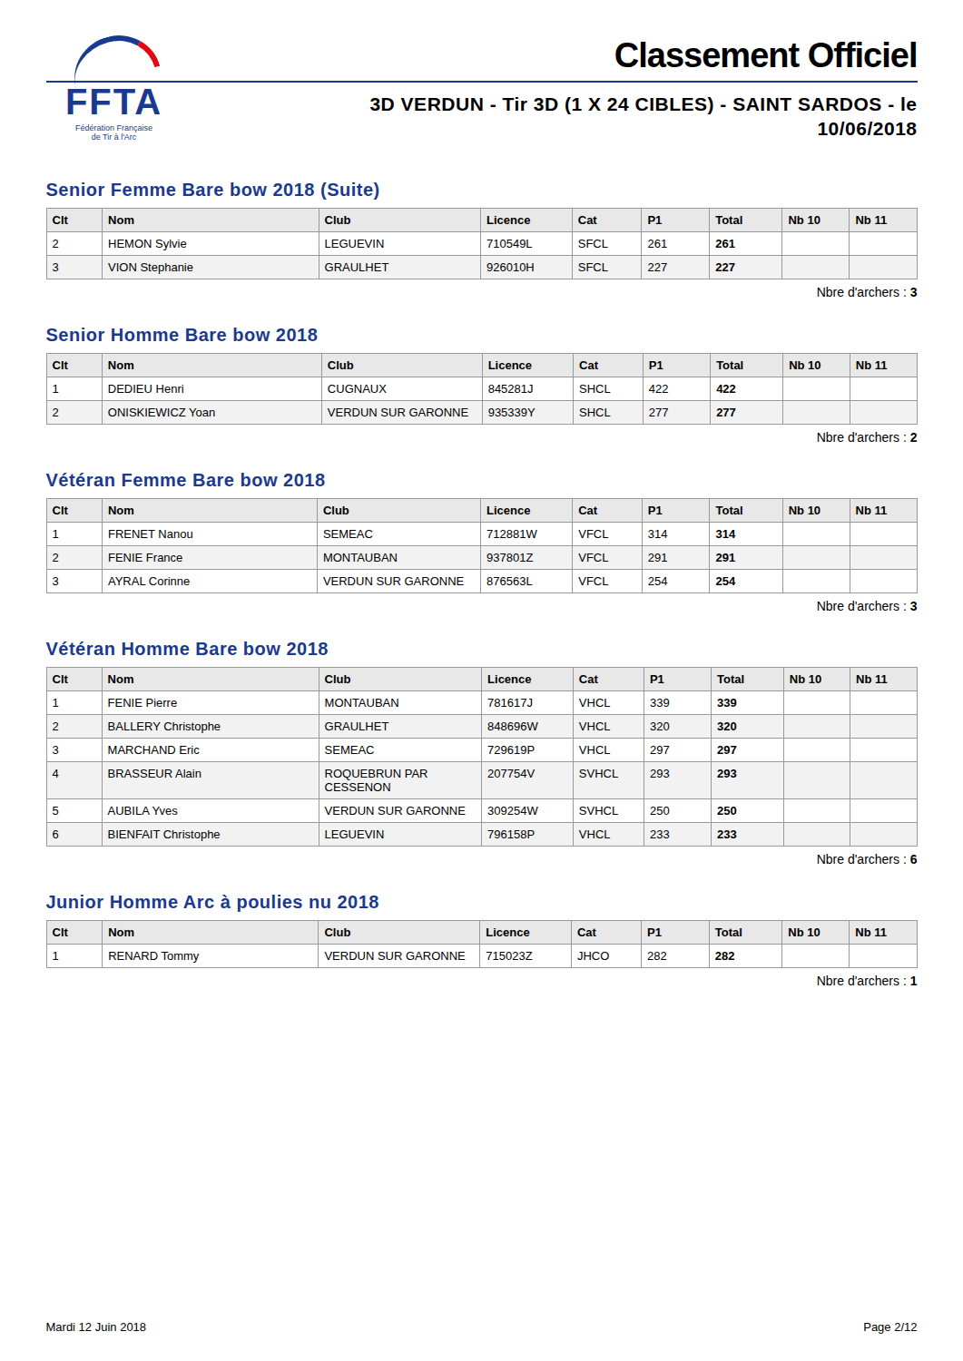FFTA
Fédération Française
de Tir à l'Arc
Classement Officiel
3D VERDUN - Tir 3D (1 X 24 CIBLES) - SAINT SARDOS - le
10/06/2018
Senior Femme Bare bow 2018 (Suite)
| Clt | Nom | Club | Licence | Cat | P1 | Total | Nb 10 | Nb 11 |
| --- | --- | --- | --- | --- | --- | --- | --- | --- |
| 2 | HEMON Sylvie | LEGUEVIN | 710549L | SFCL | 261 | 261 | | |
| 3 | VION Stephanie | GRAULHET | 926010H | SFCL | 227 | 227 | | |
Nbre d'archers : 3
Senior Homme Bare bow 2018
| Clt | Nom | Club | Licence | Cat | P1 | Total | Nb 10 | Nb 11 |
| --- | --- | --- | --- | --- | --- | --- | --- | --- |
| 1 | DEDIEU Henri | CUGNAUX | 845281J | SHCL | 422 | 422 | | |
| 2 | ONISKIEWICZ Yoan | VERDUN SUR GARONNE | 935339Y | SHCL | 277 | 277 | | |
Nbre d'archers : 2
Vétéran Femme Bare bow 2018
| Clt | Nom | Club | Licence | Cat | P1 | Total | Nb 10 | Nb 11 |
| --- | --- | --- | --- | --- | --- | --- | --- | --- |
| 1 | FRENET Nanou | SEMEAC | 712881W | VFCL | 314 | 314 | | |
| 2 | FENIE France | MONTAUBAN | 937801Z | VFCL | 291 | 291 | | |
| 3 | AYRAL Corinne | VERDUN SUR GARONNE | 876563L | VFCL | 254 | 254 | | |
Nbre d'archers : 3
Vétéran Homme Bare bow 2018
| Clt | Nom | Club | Licence | Cat | P1 | Total | Nb 10 | Nb 11 |
| --- | --- | --- | --- | --- | --- | --- | --- | --- |
| 1 | FENIE Pierre | MONTAUBAN | 781617J | VHCL | 339 | 339 | | |
| 2 | BALLERY Christophe | GRAULHET | 848696W | VHCL | 320 | 320 | | |
| 3 | MARCHAND Eric | SEMEAC | 729619P | VHCL | 297 | 297 | | |
| 4 | BRASSEUR Alain | ROQUEBRUN PAR CESSENON | 207754V | SVHCL | 293 | 293 | | |
| 5 | AUBILA Yves | VERDUN SUR GARONNE | 309254W | SVHCL | 250 | 250 | | |
| 6 | BIENFAIT Christophe | LEGUEVIN | 796158P | VHCL | 233 | 233 | | |
Nbre d'archers : 6
Junior Homme Arc à poulies nu 2018
| Clt | Nom | Club | Licence | Cat | P1 | Total | Nb 10 | Nb 11 |
| --- | --- | --- | --- | --- | --- | --- | --- | --- |
| 1 | RENARD Tommy | VERDUN SUR GARONNE | 715023Z | JHCO | 282 | 282 | | |
Nbre d'archers : 1
Mardi 12 Juin 2018
Page 2/12